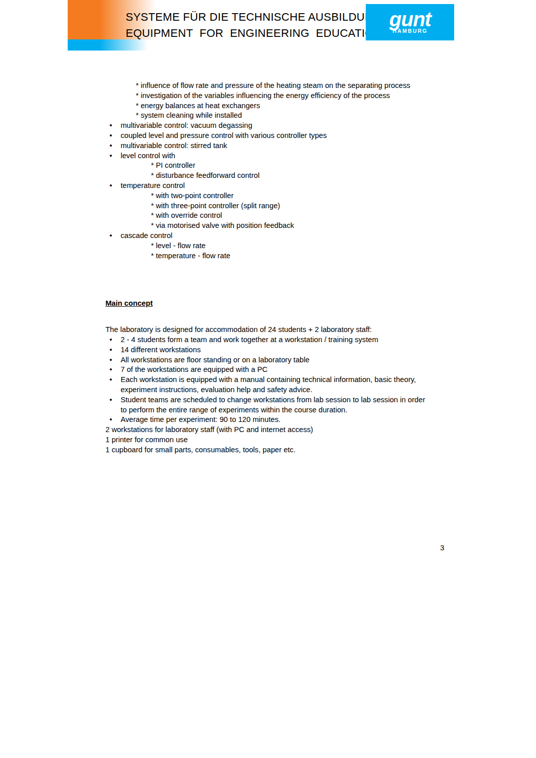SYSTEME FÜR DIE TECHNISCHE AUSBILDUNG
EQUIPMENT FOR ENGINEERING EDUCATION
gunt
HAMBURG
* influence of flow rate and pressure of the heating steam on the separating process
* investigation of the variables influencing the energy efficiency of the process
* energy balances at heat exchangers
* system cleaning while installed
multivariable control: vacuum degassing
coupled level and pressure control with various controller types
multivariable control: stirred tank
level control with
* PI controller
* disturbance feedforward control
temperature control
* with two-point controller
* with three-point controller (split range)
* with override control
* via motorised valve with position feedback
cascade control
* level - flow rate
* temperature - flow rate
Main concept
The laboratory is designed for accommodation of 24 students + 2 laboratory staff:
2 - 4 students form a team and work together at a workstation / training system
14 different workstations
All workstations are floor standing or on a laboratory table
7 of the workstations are equipped with a PC
Each workstation is equipped with a manual containing technical information, basic theory, experiment instructions, evaluation help and safety advice.
Student teams are scheduled to change workstations from lab session to lab session in order to perform the entire range of experiments within the course duration.
Average time per experiment: 90 to 120 minutes.
2 workstations for laboratory staff (with PC and internet access)
1 printer for common use
1 cupboard for small parts, consumables, tools, paper etc.
3